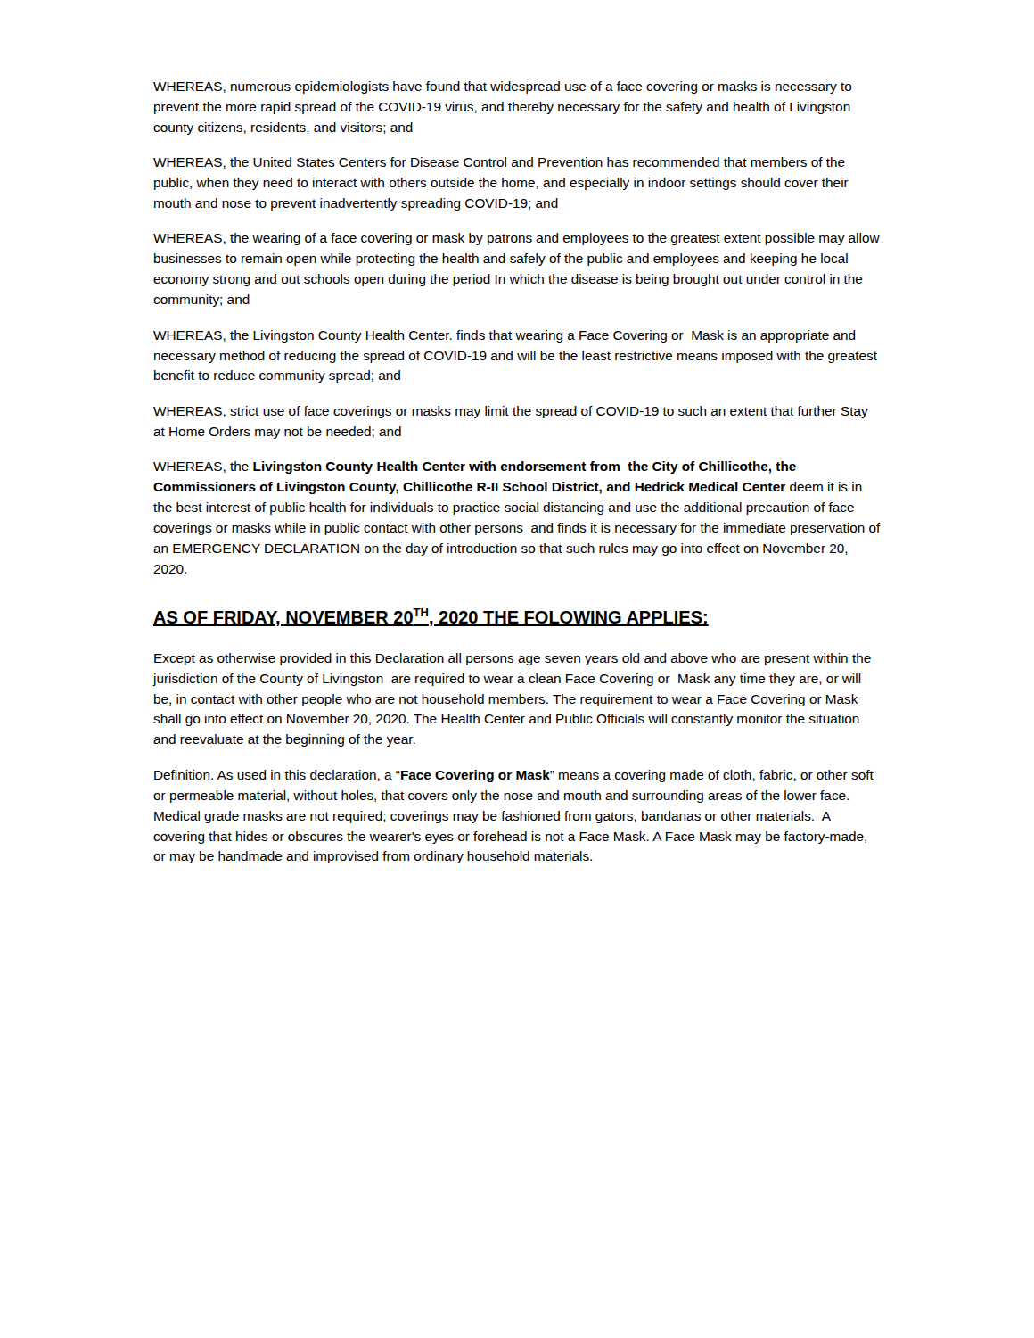WHEREAS, numerous epidemiologists have found that widespread use of a face covering or masks is necessary to prevent the more rapid spread of the COVID-19 virus, and thereby necessary for the safety and health of Livingston county citizens, residents, and visitors; and
WHEREAS, the United States Centers for Disease Control and Prevention has recommended that members of the public, when they need to interact with others outside the home, and especially in indoor settings should cover their mouth and nose to prevent inadvertently spreading COVID-19; and
WHEREAS, the wearing of a face covering or mask by patrons and employees to the greatest extent possible may allow businesses to remain open while protecting the health and safely of the public and employees and keeping he local economy strong and out schools open during the period In which the disease is being brought out under control in the community; and
WHEREAS, the Livingston County Health Center. finds that wearing a Face Covering or Mask is an appropriate and necessary method of reducing the spread of COVID-19 and will be the least restrictive means imposed with the greatest benefit to reduce community spread; and
WHEREAS, strict use of face coverings or masks may limit the spread of COVID-19 to such an extent that further Stay at Home Orders may not be needed; and
WHEREAS, the Livingston County Health Center with endorsement from the City of Chillicothe, the Commissioners of Livingston County, Chillicothe R-II School District, and Hedrick Medical Center deem it is in the best interest of public health for individuals to practice social distancing and use the additional precaution of face coverings or masks while in public contact with other persons and finds it is necessary for the immediate preservation of an EMERGENCY DECLARATION on the day of introduction so that such rules may go into effect on November 20, 2020.
AS OF FRIDAY, NOVEMBER 20TH, 2020 THE FOLOWING APPLIES:
Except as otherwise provided in this Declaration all persons age seven years old and above who are present within the jurisdiction of the County of Livingston are required to wear a clean Face Covering or Mask any time they are, or will be, in contact with other people who are not household members. The requirement to wear a Face Covering or Mask shall go into effect on November 20, 2020. The Health Center and Public Officials will constantly monitor the situation and reevaluate at the beginning of the year.
Definition. As used in this declaration, a “Face Covering or Mask” means a covering made of cloth, fabric, or other soft or permeable material, without holes, that covers only the nose and mouth and surrounding areas of the lower face. Medical grade masks are not required; coverings may be fashioned from gators, bandanas or other materials. A covering that hides or obscures the wearer's eyes or forehead is not a Face Mask. A Face Mask may be factory-made, or may be handmade and improvised from ordinary household materials.